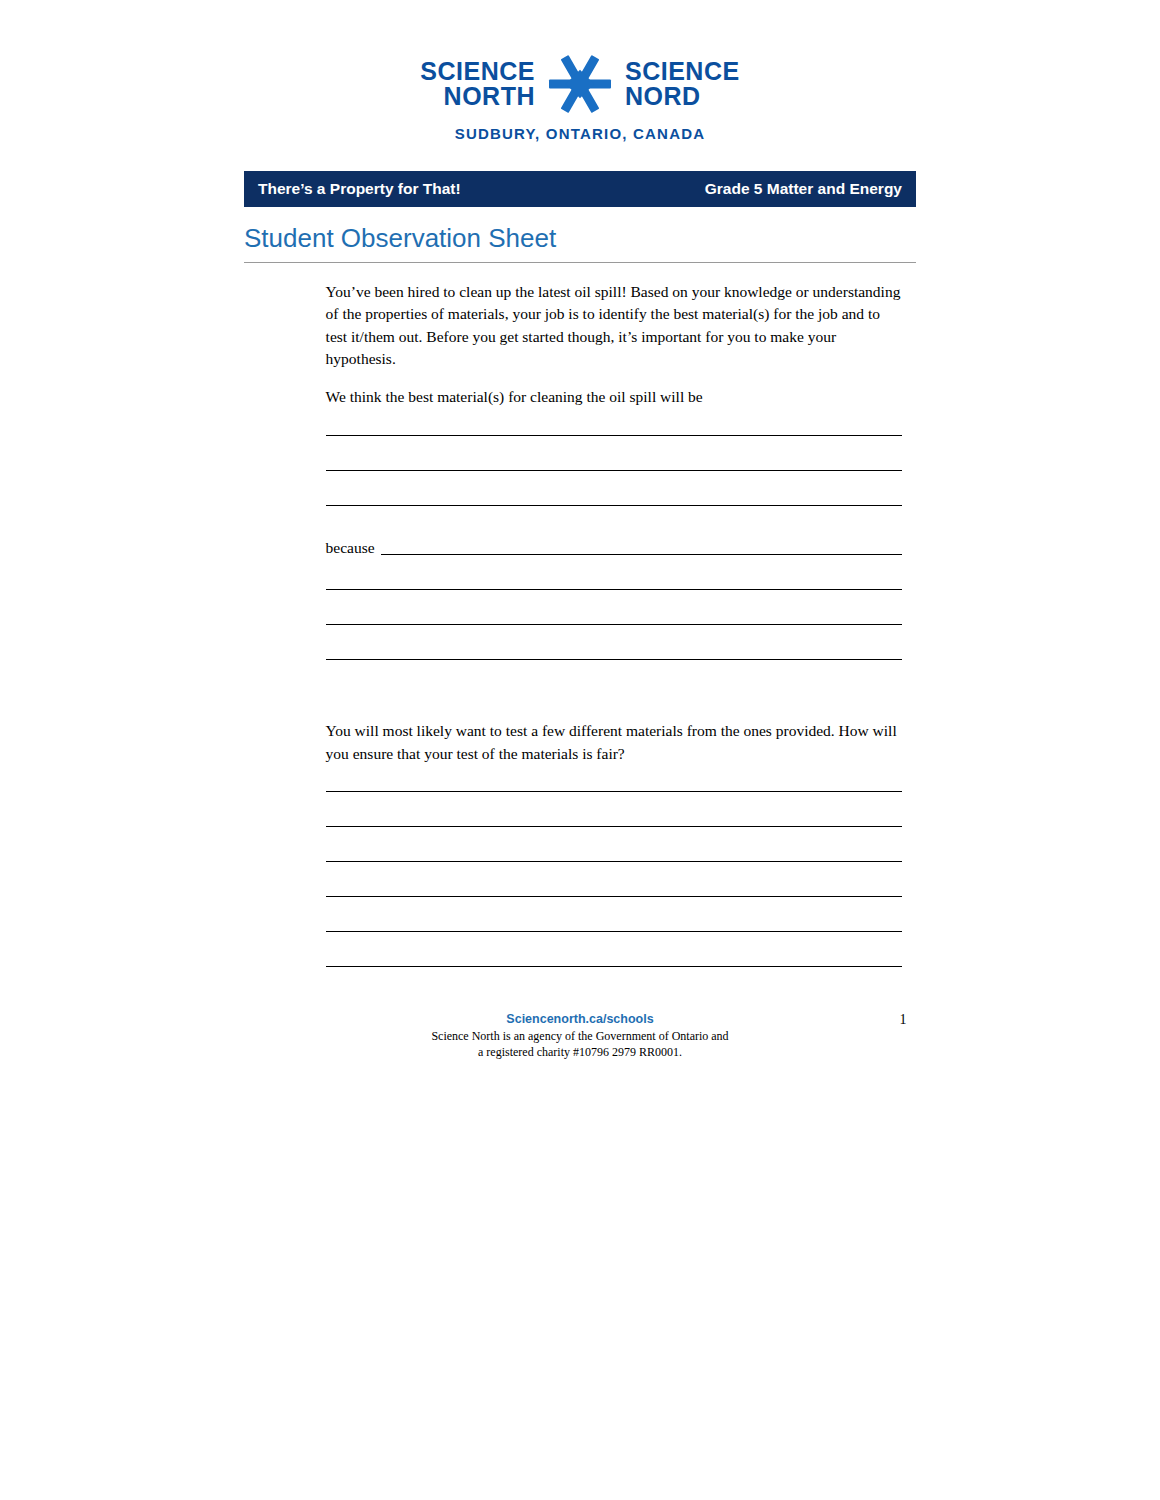SCIENCE NORTH
SCIENCE NORD
SUDBURY, ONTARIO, CANADA
There’s a Property for That! Grade 5 Matter and Energy
Student Observation Sheet
You’ve been hired to clean up the latest oil spill! Based on your knowledge or understanding of the properties of materials, your job is to identify the best material(s) for the job and to test it/them out. Before you get started though, it’s important for you to make your hypothesis.
We think the best material(s) for cleaning the oil spill will be
because
You will most likely want to test a few different materials from the ones provided. How will you ensure that your test of the materials is fair?
1
Sciencenorth.ca/schools
Science North is an agency of the Government of Ontario and
a registered charity #10796 2979 RR0001.